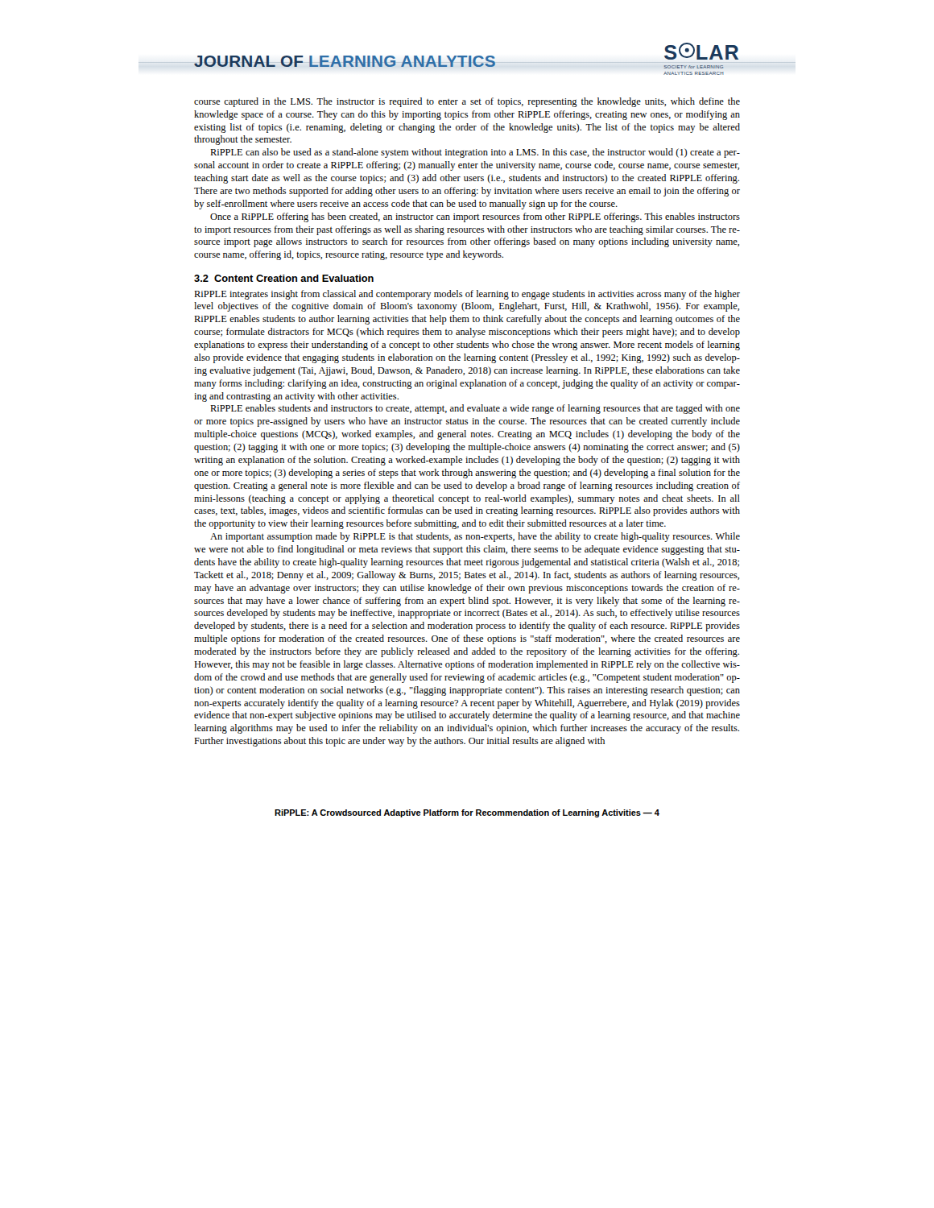JOURNAL OF LEARNING ANALYTICS
S LAR
SOCIETY for LEARNING
ANALYTICS RESEARCH
course captured in the LMS. The instructor is required to enter a set of topics, representing the knowledge units, which define the knowledge space of a course. They can do this by importing topics from other RiPPLE offerings, creating new ones, or modifying an existing list of topics (i.e. renaming, deleting or changing the order of the knowledge units). The list of the topics may be altered throughout the semester.
RiPPLE can also be used as a stand-alone system without integration into a LMS. In this case, the instructor would (1) create a personal account in order to create a RiPPLE offering; (2) manually enter the university name, course code, course name, course semester, teaching start date as well as the course topics; and (3) add other users (i.e., students and instructors) to the created RiPPLE offering. There are two methods supported for adding other users to an offering: by invitation where users receive an email to join the offering or by self-enrollment where users receive an access code that can be used to manually sign up for the course.
Once a RiPPLE offering has been created, an instructor can import resources from other RiPPLE offerings. This enables instructors to import resources from their past offerings as well as sharing resources with other instructors who are teaching similar courses. The resource import page allows instructors to search for resources from other offerings based on many options including university name, course name, offering id, topics, resource rating, resource type and keywords.
3.2 Content Creation and Evaluation
RiPPLE integrates insight from classical and contemporary models of learning to engage students in activities across many of the higher level objectives of the cognitive domain of Bloom's taxonomy (Bloom, Englehart, Furst, Hill, & Krathwohl, 1956). For example, RiPPLE enables students to author learning activities that help them to think carefully about the concepts and learning outcomes of the course; formulate distractors for MCQs (which requires them to analyse misconceptions which their peers might have); and to develop explanations to express their understanding of a concept to other students who chose the wrong answer. More recent models of learning also provide evidence that engaging students in elaboration on the learning content (Pressley et al., 1992; King, 1992) such as developing evaluative judgement (Tai, Ajjawi, Boud, Dawson, & Panadero, 2018) can increase learning. In RiPPLE, these elaborations can take many forms including: clarifying an idea, constructing an original explanation of a concept, judging the quality of an activity or comparing and contrasting an activity with other activities.
RiPPLE enables students and instructors to create, attempt, and evaluate a wide range of learning resources that are tagged with one or more topics pre-assigned by users who have an instructor status in the course. The resources that can be created currently include multiple-choice questions (MCQs), worked examples, and general notes. Creating an MCQ includes (1) developing the body of the question; (2) tagging it with one or more topics; (3) developing the multiple-choice answers (4) nominating the correct answer; and (5) writing an explanation of the solution. Creating a worked-example includes (1) developing the body of the question; (2) tagging it with one or more topics; (3) developing a series of steps that work through answering the question; and (4) developing a final solution for the question. Creating a general note is more flexible and can be used to develop a broad range of learning resources including creation of mini-lessons (teaching a concept or applying a theoretical concept to real-world examples), summary notes and cheat sheets. In all cases, text, tables, images, videos and scientific formulas can be used in creating learning resources. RiPPLE also provides authors with the opportunity to view their learning resources before submitting, and to edit their submitted resources at a later time.
An important assumption made by RiPPLE is that students, as non-experts, have the ability to create high-quality resources. While we were not able to find longitudinal or meta reviews that support this claim, there seems to be adequate evidence suggesting that students have the ability to create high-quality learning resources that meet rigorous judgemental and statistical criteria (Walsh et al., 2018; Tackett et al., 2018; Denny et al., 2009; Galloway & Burns, 2015; Bates et al., 2014). In fact, students as authors of learning resources, may have an advantage over instructors; they can utilise knowledge of their own previous misconceptions towards the creation of resources that may have a lower chance of suffering from an expert blind spot. However, it is very likely that some of the learning resources developed by students may be ineffective, inappropriate or incorrect (Bates et al., 2014). As such, to effectively utilise resources developed by students, there is a need for a selection and moderation process to identify the quality of each resource. RiPPLE provides multiple options for moderation of the created resources. One of these options is "staff moderation", where the created resources are moderated by the instructors before they are publicly released and added to the repository of the learning activities for the offering. However, this may not be feasible in large classes. Alternative options of moderation implemented in RiPPLE rely on the collective wisdom of the crowd and use methods that are generally used for reviewing of academic articles (e.g., "Competent student moderation" option) or content moderation on social networks (e.g., "flagging inappropriate content"). This raises an interesting research question; can non-experts accurately identify the quality of a learning resource? A recent paper by Whitehill, Aguerrebere, and Hylak (2019) provides evidence that non-expert subjective opinions may be utilised to accurately determine the quality of a learning resource, and that machine learning algorithms may be used to infer the reliability on an individual's opinion, which further increases the accuracy of the results. Further investigations about this topic are under way by the authors. Our initial results are aligned with
RiPPLE: A Crowdsourced Adaptive Platform for Recommendation of Learning Activities — 4